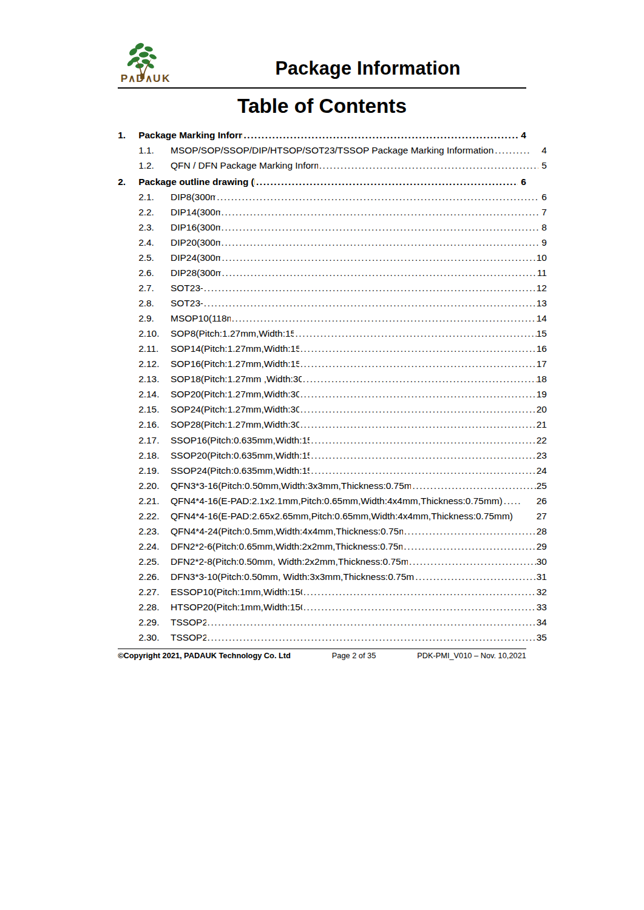P ∧ D ∧ U K
Package Information
Table of Contents
1. Package Marking Information ................................................................................................ 4
1.1. MSOP/SOP/SSOP/DIP/HTSOP/SOT23/TSSOP Package Marking Information .......... 4
1.2. QFN / DFN Package Marking Information ....................................................................... 5
2. Package outline drawing (POD): ......................................................................................... 6
2.1. DIP8(300mil) ............................................................................................................. 6
2.2. DIP14(300mil) ........................................................................................................... 7
2.3. DIP16(300mil) ........................................................................................................... 8
2.4. DIP20(300mil) ........................................................................................................... 9
2.5. DIP24(300mil) ......................................................................................................... 10
2.6. DIP28(300mil) ......................................................................................................... 11
2.7. SOT23-3 .............................................................................................................. 12
2.8. SOT23-6 .............................................................................................................. 13
2.9. MSOP10(118mil) ..................................................................................................... 14
2.10. SOP8(Pitch:1.27mm,Width:150mil) ............................................................................... 15
2.11. SOP14(Pitch:1.27mm,Width:150mil) ............................................................................. 16
2.12. SOP16(Pitch:1.27mm,Width:150mil) ............................................................................. 17
2.13. SOP18(Pitch:1.27mm ,Width:300mil) ............................................................................ 18
2.14. SOP20(Pitch:1.27mm,Width:300mil) ............................................................................. 19
2.15. SOP24(Pitch:1.27mm,Width:300mil) ............................................................................. 20
2.16. SOP28(Pitch:1.27mm,Width:300mil) ............................................................................. 21
2.17. SSOP16(Pitch:0.635mm,Width:150mil) ......................................................................... 22
2.18. SSOP20(Pitch:0.635mm,Width:150mil) ......................................................................... 23
2.19. SSOP24(Pitch:0.635mm,Width:150mil) ......................................................................... 24
2.20. QFN3*3-16(Pitch:0.50mm,Width:3x3mm,Thickness:0.75mm) .................................... 25
2.21. QFN4*4-16(E-PAD:2.1x2.1mm,Pitch:0.65mm,Width:4x4mm,Thickness:0.75mm) ..... 26
2.22. QFN4*4-16(E-PAD:2.65x2.65mm,Pitch:0.65mm,Width:4x4mm,Thickness:0.75mm) 27
2.23. QFN4*4-24(Pitch:0.5mm,Width:4x4mm,Thickness:0.75mm) ....................................... 28
2.24. DFN2*2-6(Pitch:0.65mm,Width:2x2mm,Thickness:0.75mm) ....................................... 29
2.25. DFN2*2-8(Pitch:0.50mm, Width:2x2mm,Thickness:0.75mm) ..................................... 30
2.26. DFN3*3-10(Pitch:0.50mm, Width:3x3mm,Thickness:0.75mm) ................................... 31
2.27. ESSOP10(Pitch:1mm,Width:150mil) .......................................................................... 32
2.28. HTSOP20(Pitch:1mm,Width:150mil) .......................................................................... 33
2.29. TSSOP20 ............................................................................................................. 34
2.30. TSSOP28 ............................................................................................................. 35
©Copyright 2021, PADAUK Technology Co. Ltd
Page 2 of 35
PDK-PMI_V010 – Nov. 10,2021